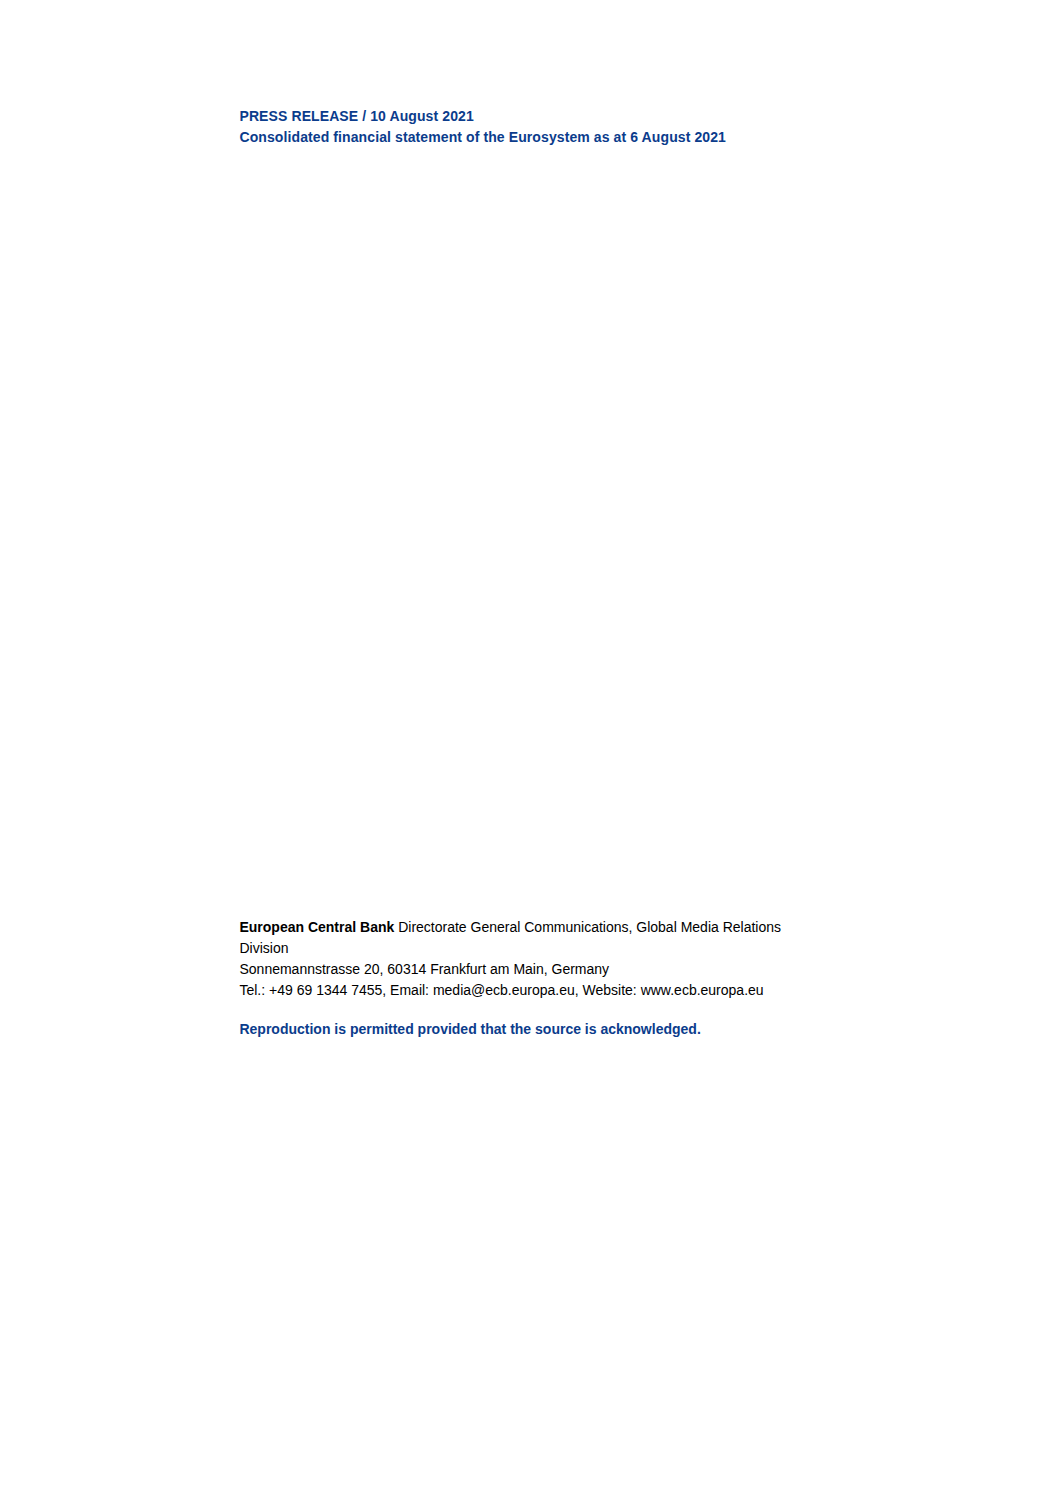PRESS RELEASE / 10 August 2021 Consolidated financial statement of the Eurosystem as at 6 August 2021
European Central Bank Directorate General Communications, Global Media Relations Division
Sonnemannstrasse 20, 60314 Frankfurt am Main, Germany
Tel.: +49 69 1344 7455, Email: media@ecb.europa.eu, Website: www.ecb.europa.eu
Reproduction is permitted provided that the source is acknowledged.